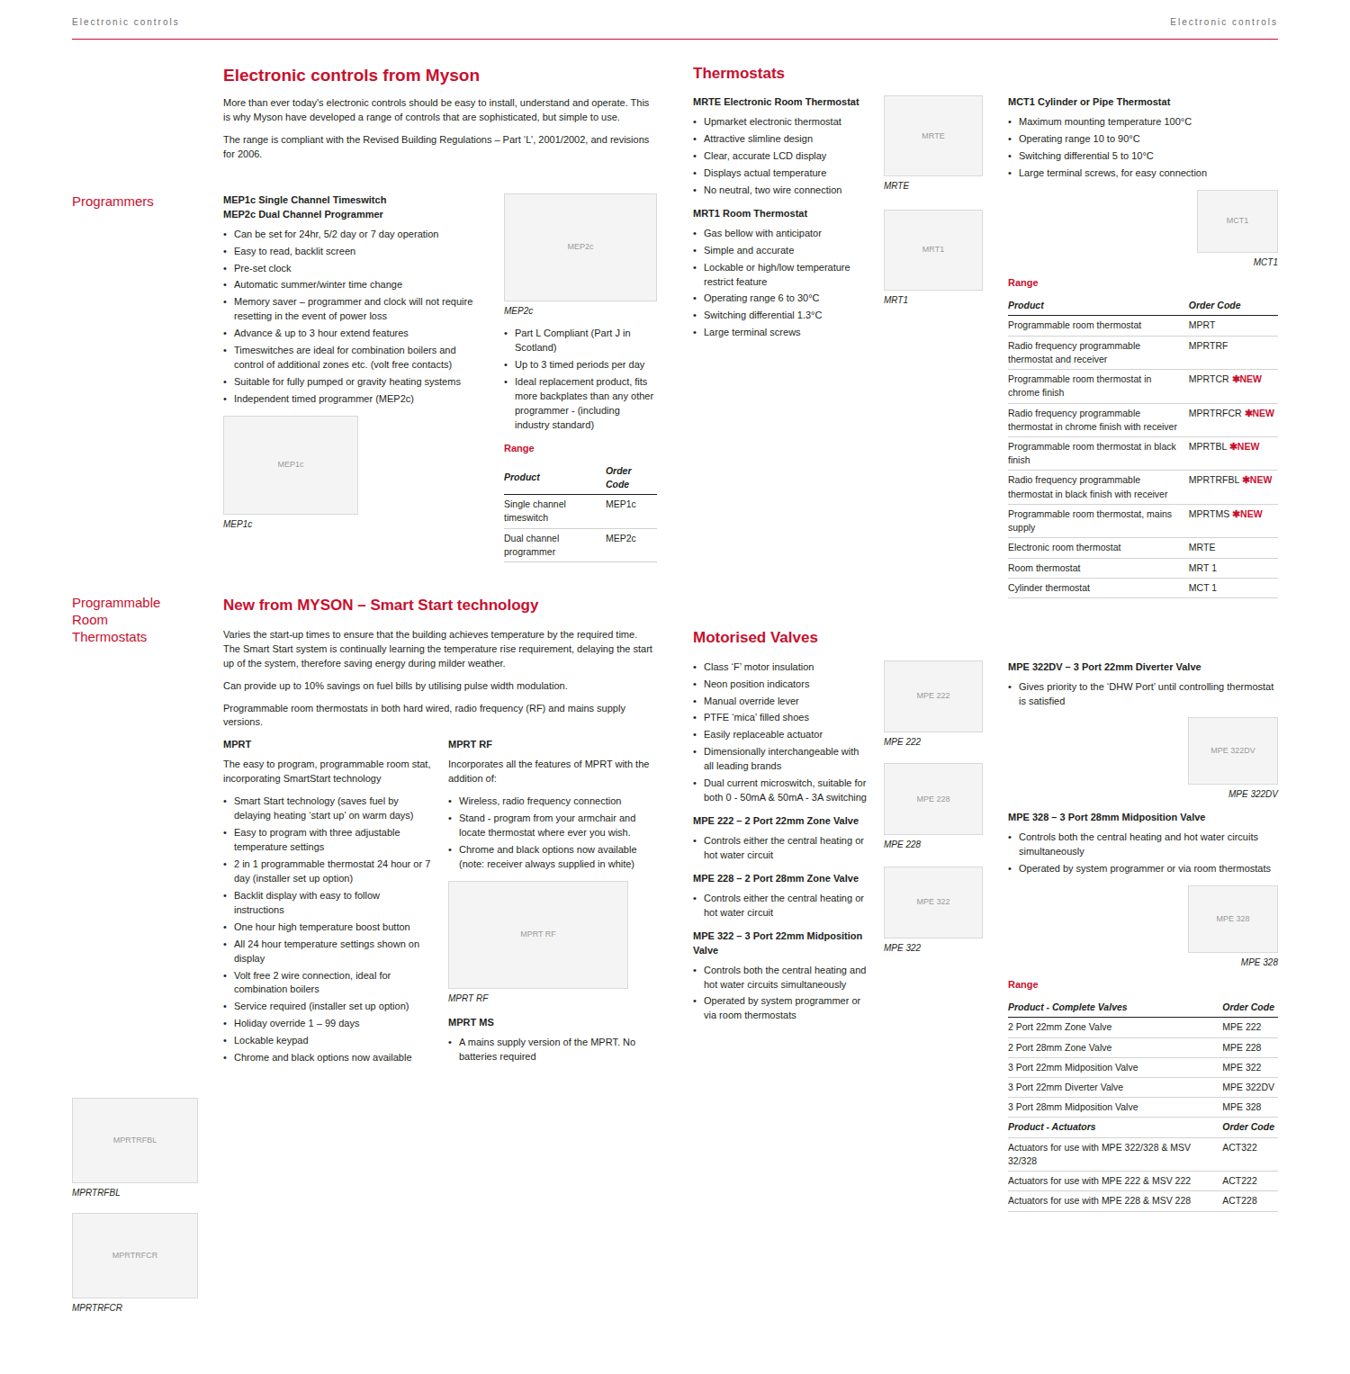Electronic controls Electronic controls
Electronic controls from Myson
More than ever today's electronic controls should be easy to install, understand and operate. This is why Myson have developed a range of controls that are sophisticated, but simple to use.
The range is compliant with the Revised Building Regulations – Part ‘L’, 2001/2002, and revisions for 2006.
Programmers
MEP1c Single Channel Timeswitch
MEP2c Dual Channel Programmer
Can be set for 24hr, 5/2 day or 7 day operation
Easy to read, backlit screen
Pre-set clock
Automatic summer/winter time change
Memory saver – programmer and clock will not require resetting in the event of power loss
Advance & up to 3 hour extend features
Timeswitches are ideal for combination boilers and control of additional zones etc. (volt free contacts)
Suitable for fully pumped or gravity heating systems
Independent timed programmer (MEP2c)
MEP1c
MEP1c
MEP2c
MEP2c
Part L Compliant (Part J in Scotland)
Up to 3 timed periods per day
Ideal replacement product, fits more backplates than any other programmer - (including industry standard)
Range
| Product | Order Code |
| --- | --- |
| Single channel timeswitch | MEP1c |
| Dual channel programmer | MEP2c |
Programmable
Room
Thermostats
New from MYSON – Smart Start technology
Varies the start-up times to ensure that the building achieves temperature by the required time. The Smart Start system is continually learning the temperature rise requirement, delaying the start up of the system, therefore saving energy during milder weather.
Can provide up to 10% savings on fuel bills by utilising pulse width modulation.
Programmable room thermostats in both hard wired, radio frequency (RF) and mains supply versions.
MPRT
The easy to program, programmable room stat, incorporating SmartStart technology
Smart Start technology (saves fuel by delaying heating ‘start up’ on warm days)
Easy to program with three adjustable temperature settings
2 in 1 programmable thermostat 24 hour or 7 day (installer set up option)
Backlit display with easy to follow instructions
One hour high temperature boost button
All 24 hour temperature settings shown on display
Volt free 2 wire connection, ideal for combination boilers
Service required (installer set up option)
Holiday override 1 – 99 days
Lockable keypad
Chrome and black options now available
MPRT RF
Incorporates all the features of MPRT with the addition of:
Wireless, radio frequency connection
Stand - program from your armchair and locate thermostat where ever you wish.
Chrome and black options now available (note: receiver always supplied in white)
MPRT RF
MPRT RF
MPRT MS
A mains supply version of the MPRT. No batteries required
MPRTRFBL
MPRTRFBL
MPRTRFCR
MPRTRFCR
Thermostats
MRTE Electronic Room Thermostat
Upmarket electronic thermostat
Attractive slimline design
Clear, accurate LCD display
Displays actual temperature
No neutral, two wire connection
MRT1 Room Thermostat
Gas bellow with anticipator
Simple and accurate
Lockable or high/low temperature restrict feature
Operating range 6 to 30°C
Switching differential 1.3°C
Large terminal screws
MRTE
MRTE
MRT1
MRT1
MCT1 Cylinder or Pipe Thermostat
Maximum mounting temperature 100°C
Operating range 10 to 90°C
Switching differential 5 to 10°C
Large terminal screws, for easy connection
MCT1
MCT1
Range
| Product | Order Code |
| --- | --- |
| Programmable room thermostat | MPRT |
| Radio frequency programmable thermostat and receiver | MPRTRF |
| Programmable room thermostat in chrome finish | MPRTCR ✱NEW |
| Radio frequency programmable thermostat in chrome finish with receiver | MPRTRFCR ✱NEW |
| Programmable room thermostat in black finish | MPRTBL ✱NEW |
| Radio frequency programmable thermostat in black finish with receiver | MPRTRFBL ✱NEW |
| Programmable room thermostat, mains supply | MPRTMS ✱NEW |
| Electronic room thermostat | MRTE |
| Room thermostat | MRT 1 |
| Cylinder thermostat | MCT 1 |
Motorised Valves
Class ‘F’ motor insulation
Neon position indicators
Manual override lever
PTFE ‘mica’ filled shoes
Easily replaceable actuator
Dimensionally interchangeable with all leading brands
Dual current microswitch, suitable for both 0 - 50mA & 50mA - 3A switching
MPE 222 – 2 Port 22mm Zone Valve
Controls either the central heating or hot water circuit
MPE 228 – 2 Port 28mm Zone Valve
Controls either the central heating or hot water circuit
MPE 322 – 3 Port 22mm Midposition Valve
Controls both the central heating and hot water circuits simultaneously
Operated by system programmer or via room thermostats
MPE 222
MPE 222
MPE 228
MPE 228
MPE 322
MPE 322
MPE 322DV – 3 Port 22mm Diverter Valve
Gives priority to the ‘DHW Port’ until controlling thermostat is satisfied
MPE 322DV
MPE 322DV
MPE 328 – 3 Port 28mm Midposition Valve
Controls both the central heating and hot water circuits simultaneously
Operated by system programmer or via room thermostats
MPE 328
MPE 328
Range
| Product - Complete Valves | Order Code |
| --- | --- |
| 2 Port 22mm Zone Valve | MPE 222 |
| 2 Port 28mm Zone Valve | MPE 228 |
| 3 Port 22mm Midposition Valve | MPE 322 |
| 3 Port 22mm Diverter Valve | MPE 322DV |
| 3 Port 28mm Midposition Valve | MPE 328 |
| Product - Actuators | Order Code |
| Actuators for use with MPE 322/328 & MSV 32/328 | ACT322 |
| Actuators for use with MPE 222 & MSV 222 | ACT222 |
| Actuators for use with MPE 228 & MSV 228 | ACT228 |